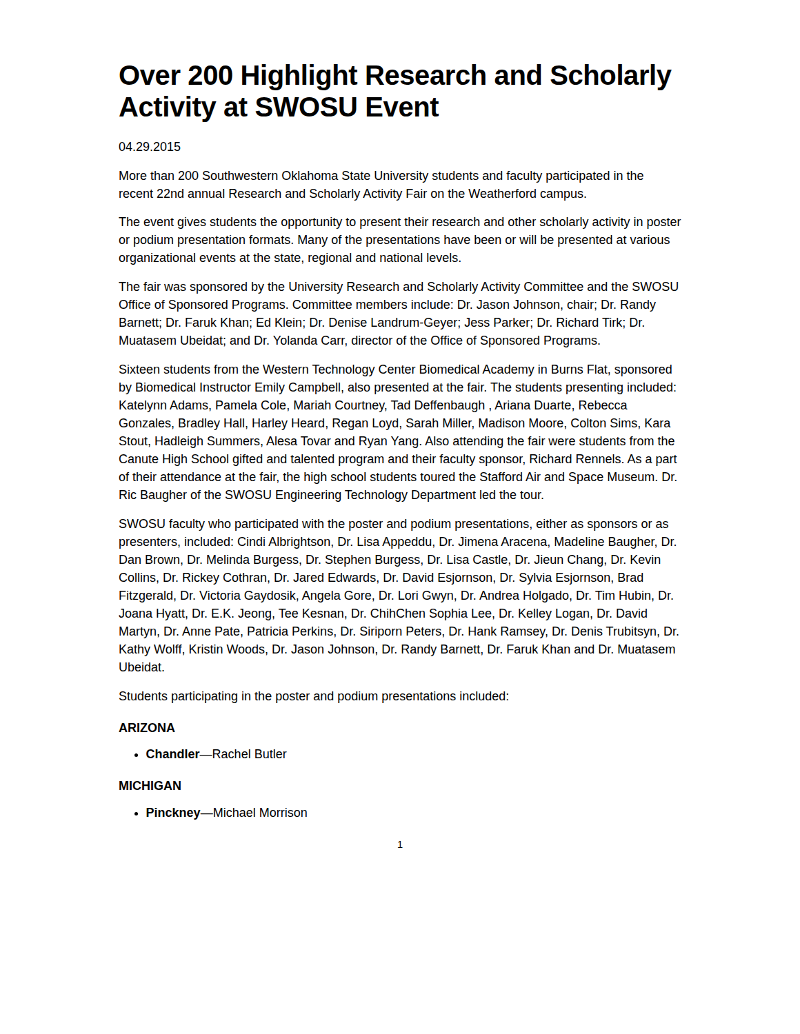Over 200 Highlight Research and Scholarly Activity at SWOSU Event
04.29.2015
More than 200 Southwestern Oklahoma State University students and faculty participated in the recent 22nd annual Research and Scholarly Activity Fair on the Weatherford campus.
The event gives students the opportunity to present their research and other scholarly activity in poster or podium presentation formats. Many of the presentations have been or will be presented at various organizational events at the state, regional and national levels.
The fair was sponsored by the University Research and Scholarly Activity Committee and the SWOSU Office of Sponsored Programs. Committee members include: Dr. Jason Johnson, chair; Dr. Randy Barnett; Dr. Faruk Khan; Ed Klein; Dr. Denise Landrum-Geyer; Jess Parker; Dr. Richard Tirk; Dr. Muatasem Ubeidat; and Dr. Yolanda Carr, director of the Office of Sponsored Programs.
Sixteen students from the Western Technology Center Biomedical Academy in Burns Flat, sponsored by Biomedical Instructor Emily Campbell, also presented at the fair. The students presenting included: Katelynn Adams, Pamela Cole, Mariah Courtney, Tad Deffenbaugh , Ariana Duarte, Rebecca Gonzales, Bradley Hall, Harley Heard, Regan Loyd, Sarah Miller, Madison Moore, Colton Sims, Kara Stout, Hadleigh Summers, Alesa Tovar and Ryan Yang. Also attending the fair were students from the Canute High School gifted and talented program and their faculty sponsor, Richard Rennels. As a part of their attendance at the fair, the high school students toured the Stafford Air and Space Museum. Dr. Ric Baugher of the SWOSU Engineering Technology Department led the tour.
SWOSU faculty who participated with the poster and podium presentations, either as sponsors or as presenters, included: Cindi Albrightson, Dr. Lisa Appeddu, Dr. Jimena Aracena, Madeline Baugher, Dr. Dan Brown, Dr. Melinda Burgess, Dr. Stephen Burgess, Dr. Lisa Castle, Dr. Jieun Chang, Dr. Kevin Collins, Dr. Rickey Cothran, Dr. Jared Edwards, Dr. David Esjornson, Dr. Sylvia Esjornson, Brad Fitzgerald, Dr. Victoria Gaydosik, Angela Gore, Dr. Lori Gwyn, Dr. Andrea Holgado, Dr. Tim Hubin, Dr. Joana Hyatt, Dr. E.K. Jeong, Tee Kesnan, Dr. ChihChen Sophia Lee, Dr. Kelley Logan, Dr. David Martyn, Dr. Anne Pate, Patricia Perkins, Dr. Siriporn Peters, Dr. Hank Ramsey, Dr. Denis Trubitsyn, Dr. Kathy Wolff, Kristin Woods, Dr. Jason Johnson, Dr. Randy Barnett, Dr. Faruk Khan and Dr. Muatasem Ubeidat.
Students participating in the poster and podium presentations included:
ARIZONA
Chandler—Rachel Butler
MICHIGAN
Pinckney—Michael Morrison
1